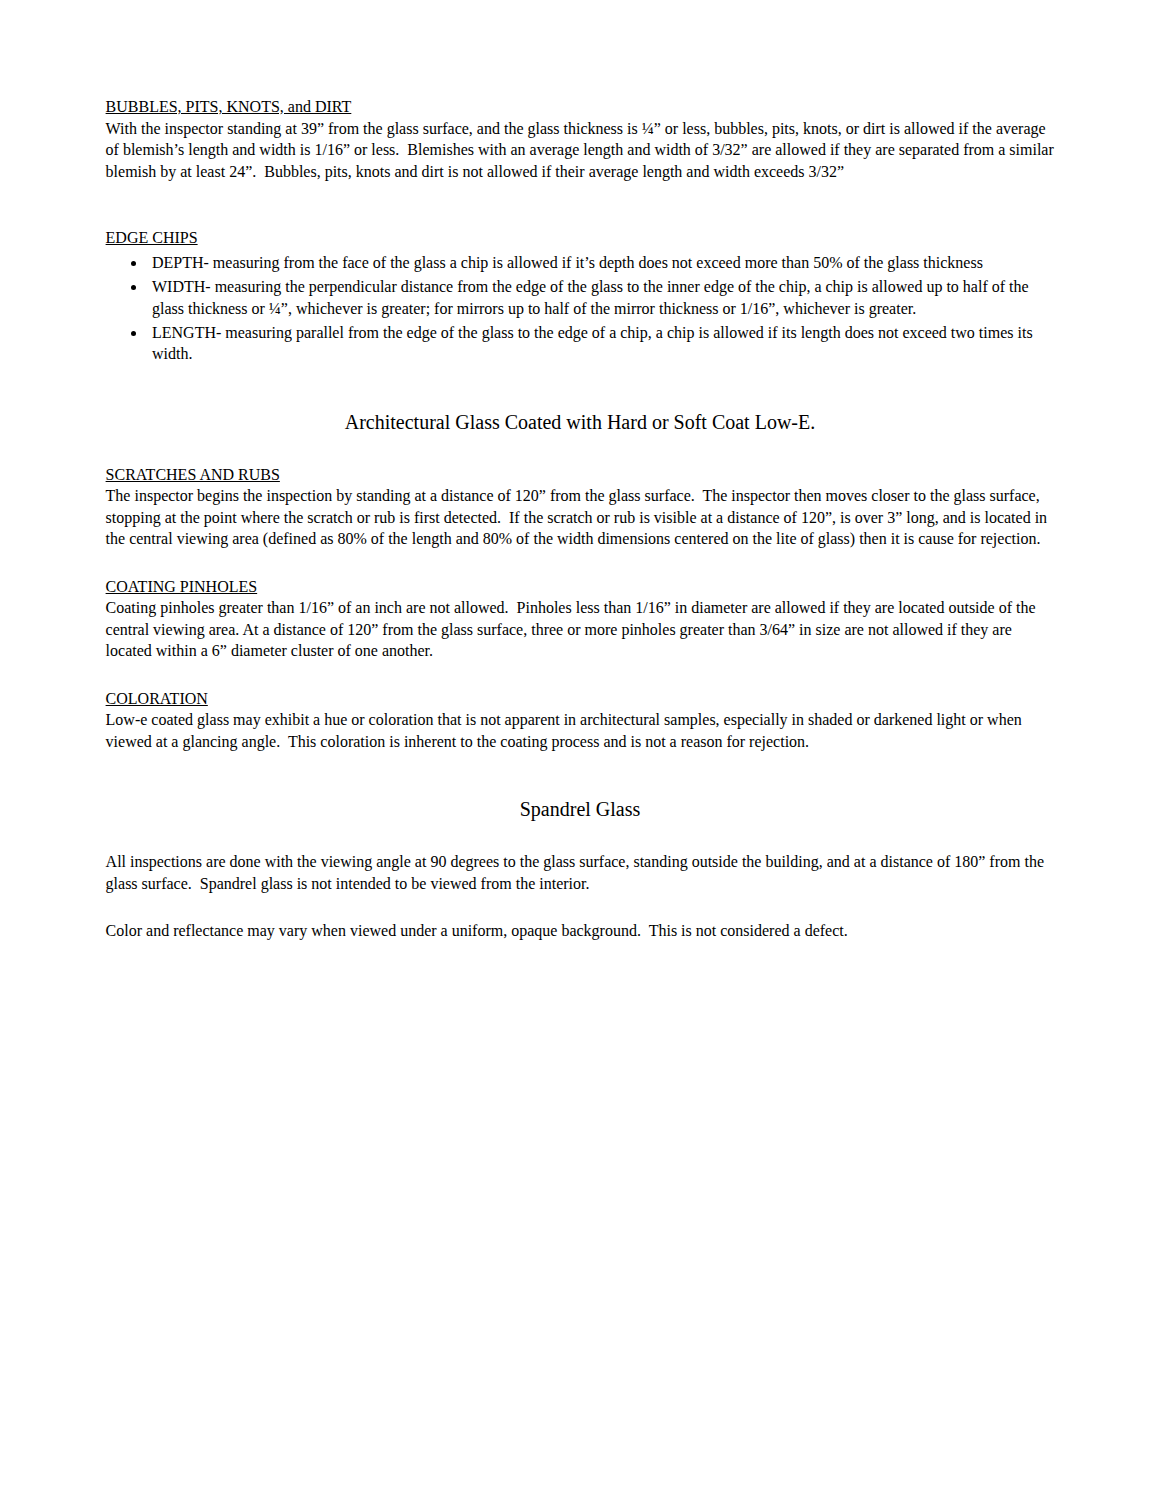BUBBLES, PITS, KNOTS, and DIRT
With the inspector standing at 39” from the glass surface, and the glass thickness is ¼” or less, bubbles, pits, knots, or dirt is allowed if the average of blemish’s length and width is 1/16” or less. Blemishes with an average length and width of 3/32” are allowed if they are separated from a similar blemish by at least 24”. Bubbles, pits, knots and dirt is not allowed if their average length and width exceeds 3/32”
EDGE CHIPS
DEPTH- measuring from the face of the glass a chip is allowed if it’s depth does not exceed more than 50% of the glass thickness
WIDTH- measuring the perpendicular distance from the edge of the glass to the inner edge of the chip, a chip is allowed up to half of the glass thickness or ¼”, whichever is greater; for mirrors up to half of the mirror thickness or 1/16”, whichever is greater.
LENGTH- measuring parallel from the edge of the glass to the edge of a chip, a chip is allowed if its length does not exceed two times its width.
Architectural Glass Coated with Hard or Soft Coat Low-E.
SCRATCHES AND RUBS
The inspector begins the inspection by standing at a distance of 120” from the glass surface. The inspector then moves closer to the glass surface, stopping at the point where the scratch or rub is first detected. If the scratch or rub is visible at a distance of 120”, is over 3” long, and is located in the central viewing area (defined as 80% of the length and 80% of the width dimensions centered on the lite of glass) then it is cause for rejection.
COATING PINHOLES
Coating pinholes greater than 1/16” of an inch are not allowed. Pinholes less than 1/16” in diameter are allowed if they are located outside of the central viewing area. At a distance of 120” from the glass surface, three or more pinholes greater than 3/64” in size are not allowed if they are located within a 6” diameter cluster of one another.
COLORATION
Low-e coated glass may exhibit a hue or coloration that is not apparent in architectural samples, especially in shaded or darkened light or when viewed at a glancing angle. This coloration is inherent to the coating process and is not a reason for rejection.
Spandrel Glass
All inspections are done with the viewing angle at 90 degrees to the glass surface, standing outside the building, and at a distance of 180” from the glass surface. Spandrel glass is not intended to be viewed from the interior.
Color and reflectance may vary when viewed under a uniform, opaque background. This is not considered a defect.